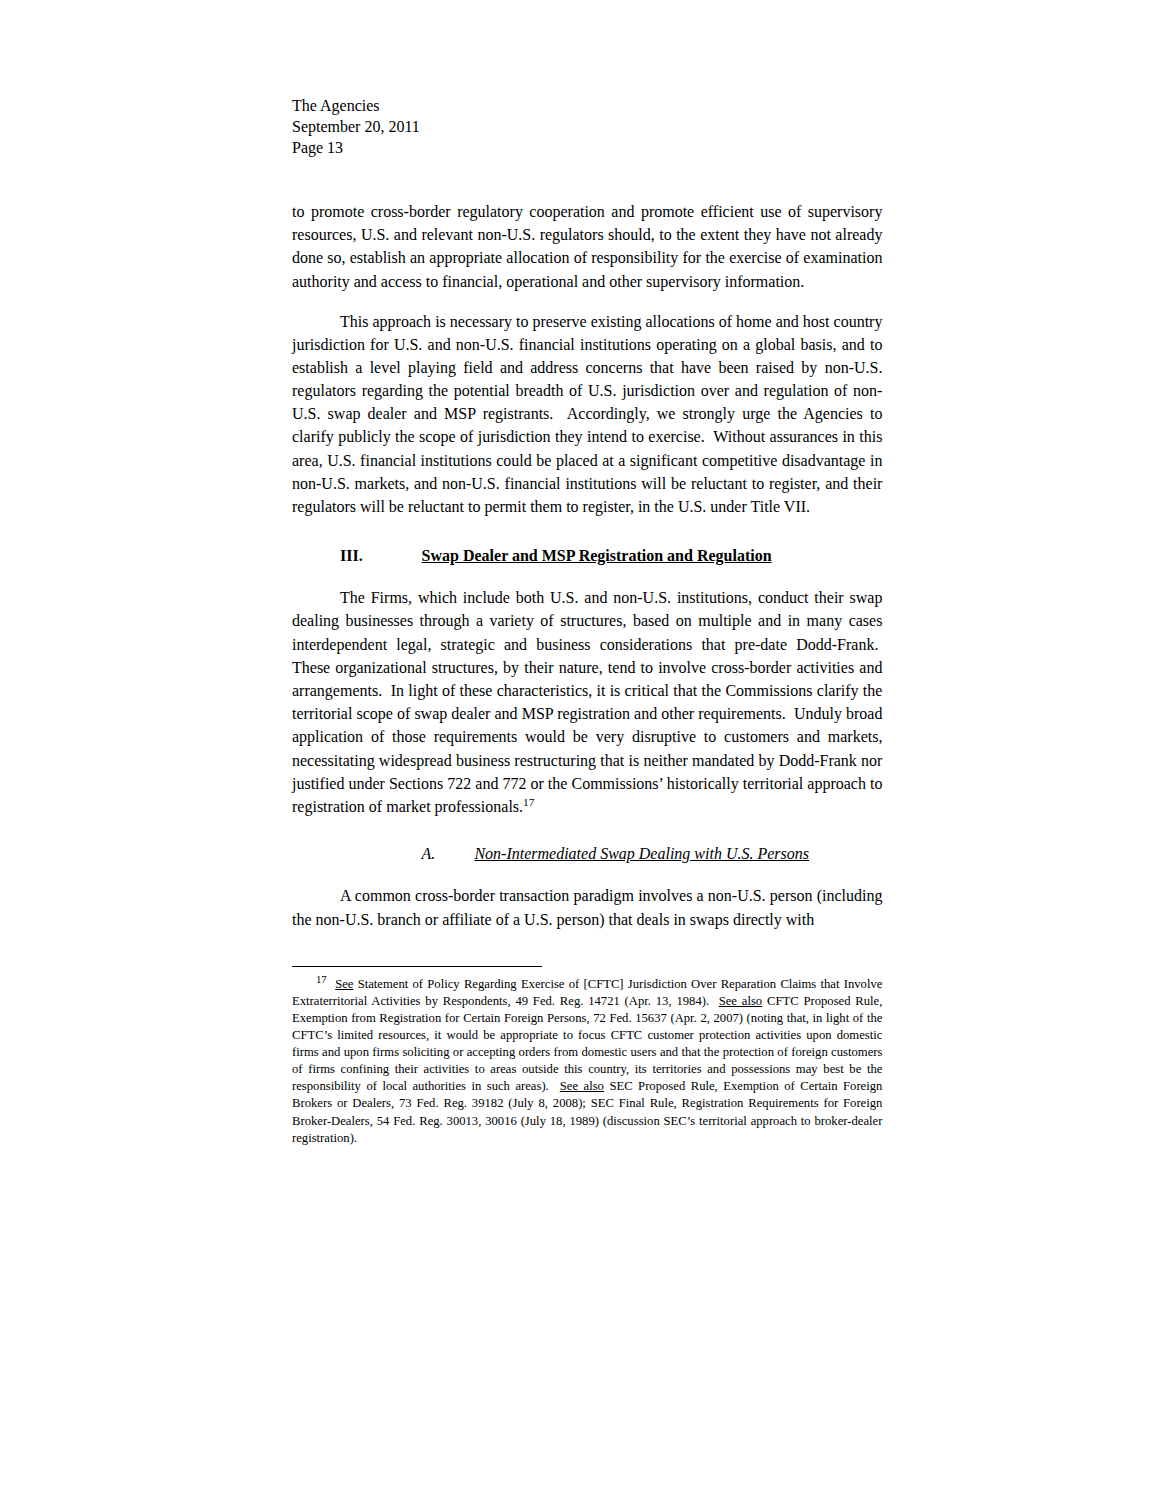The Agencies
September 20, 2011
Page 13
to promote cross-border regulatory cooperation and promote efficient use of supervisory resources, U.S. and relevant non-U.S. regulators should, to the extent they have not already done so, establish an appropriate allocation of responsibility for the exercise of examination authority and access to financial, operational and other supervisory information.
This approach is necessary to preserve existing allocations of home and host country jurisdiction for U.S. and non-U.S. financial institutions operating on a global basis, and to establish a level playing field and address concerns that have been raised by non-U.S. regulators regarding the potential breadth of U.S. jurisdiction over and regulation of non-U.S. swap dealer and MSP registrants. Accordingly, we strongly urge the Agencies to clarify publicly the scope of jurisdiction they intend to exercise. Without assurances in this area, U.S. financial institutions could be placed at a significant competitive disadvantage in non-U.S. markets, and non-U.S. financial institutions will be reluctant to register, and their regulators will be reluctant to permit them to register, in the U.S. under Title VII.
III. Swap Dealer and MSP Registration and Regulation
The Firms, which include both U.S. and non-U.S. institutions, conduct their swap dealing businesses through a variety of structures, based on multiple and in many cases interdependent legal, strategic and business considerations that pre-date Dodd-Frank. These organizational structures, by their nature, tend to involve cross-border activities and arrangements. In light of these characteristics, it is critical that the Commissions clarify the territorial scope of swap dealer and MSP registration and other requirements. Unduly broad application of those requirements would be very disruptive to customers and markets, necessitating widespread business restructuring that is neither mandated by Dodd-Frank nor justified under Sections 722 and 772 or the Commissions’ historically territorial approach to registration of market professionals.17
A. Non-Intermediated Swap Dealing with U.S. Persons
A common cross-border transaction paradigm involves a non-U.S. person (including the non-U.S. branch or affiliate of a U.S. person) that deals in swaps directly with
17 See Statement of Policy Regarding Exercise of [CFTC] Jurisdiction Over Reparation Claims that Involve Extraterritorial Activities by Respondents, 49 Fed. Reg. 14721 (Apr. 13, 1984). See also CFTC Proposed Rule, Exemption from Registration for Certain Foreign Persons, 72 Fed. 15637 (Apr. 2, 2007) (noting that, in light of the CFTC’s limited resources, it would be appropriate to focus CFTC customer protection activities upon domestic firms and upon firms soliciting or accepting orders from domestic users and that the protection of foreign customers of firms confining their activities to areas outside this country, its territories and possessions may best be the responsibility of local authorities in such areas). See also SEC Proposed Rule, Exemption of Certain Foreign Brokers or Dealers, 73 Fed. Reg. 39182 (July 8, 2008); SEC Final Rule, Registration Requirements for Foreign Broker-Dealers, 54 Fed. Reg. 30013, 30016 (July 18, 1989) (discussion SEC’s territorial approach to broker-dealer registration).